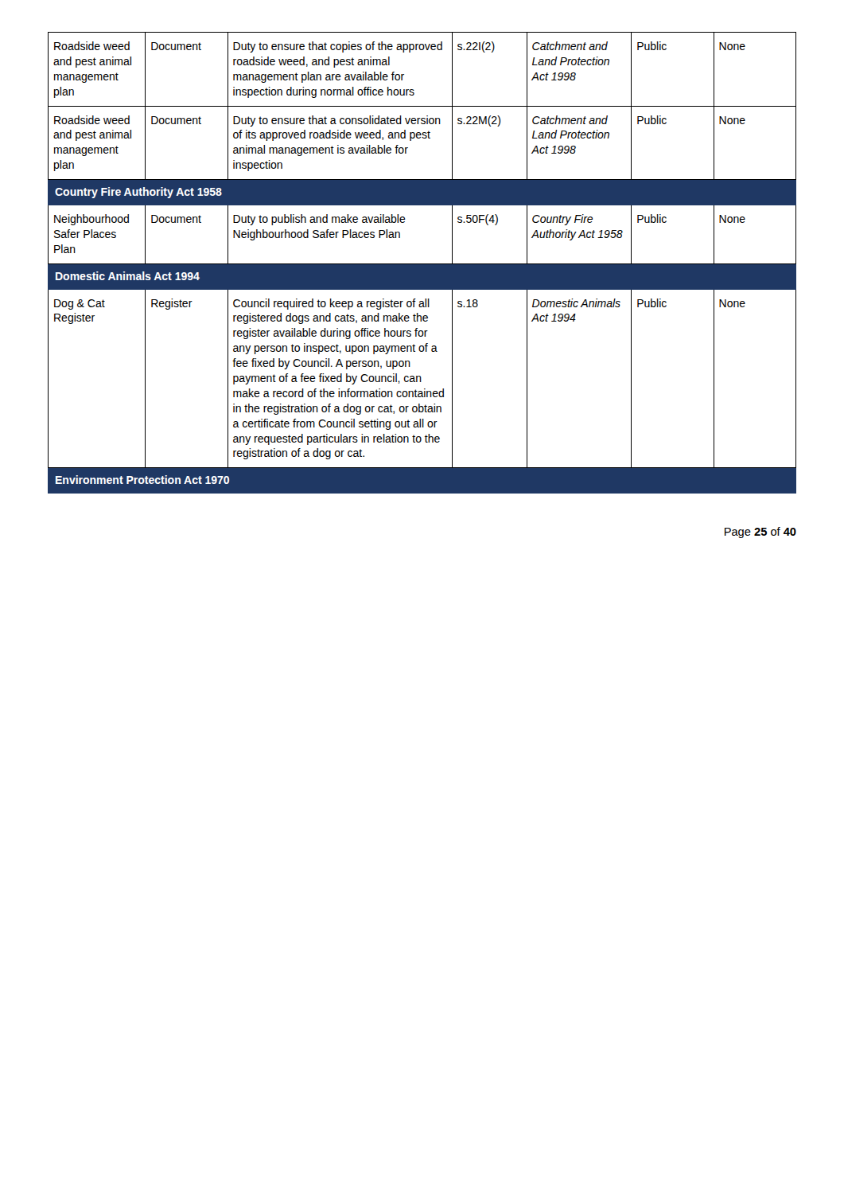| Roadside weed and pest animal management plan | Document | Duty to ensure that copies of the approved roadside weed, and pest animal management plan are available for inspection during normal office hours | s.22I(2) | Catchment and Land Protection Act 1998 | Public | None |
| Roadside weed and pest animal management plan | Document | Duty to ensure that a consolidated version of its approved roadside weed, and pest animal management is available for inspection | s.22M(2) | Catchment and Land Protection Act 1998 | Public | None |
| Country Fire Authority Act 1958 |
| Neighbourhood Safer Places Plan | Document | Duty to publish and make available Neighbourhood Safer Places Plan | s.50F(4) | Country Fire Authority Act 1958 | Public | None |
| Domestic Animals Act 1994 |
| Dog & Cat Register | Register | Council required to keep a register of all registered dogs and cats, and make the register available during office hours for any person to inspect, upon payment of a fee fixed by Council. A person, upon payment of a fee fixed by Council, can make a record of the information contained in the registration of a dog or cat, or obtain a certificate from Council setting out all or any requested particulars in relation to the registration of a dog or cat. | s.18 | Domestic Animals Act 1994 | Public | None |
| Environment Protection Act 1970 |
Page 25 of 40